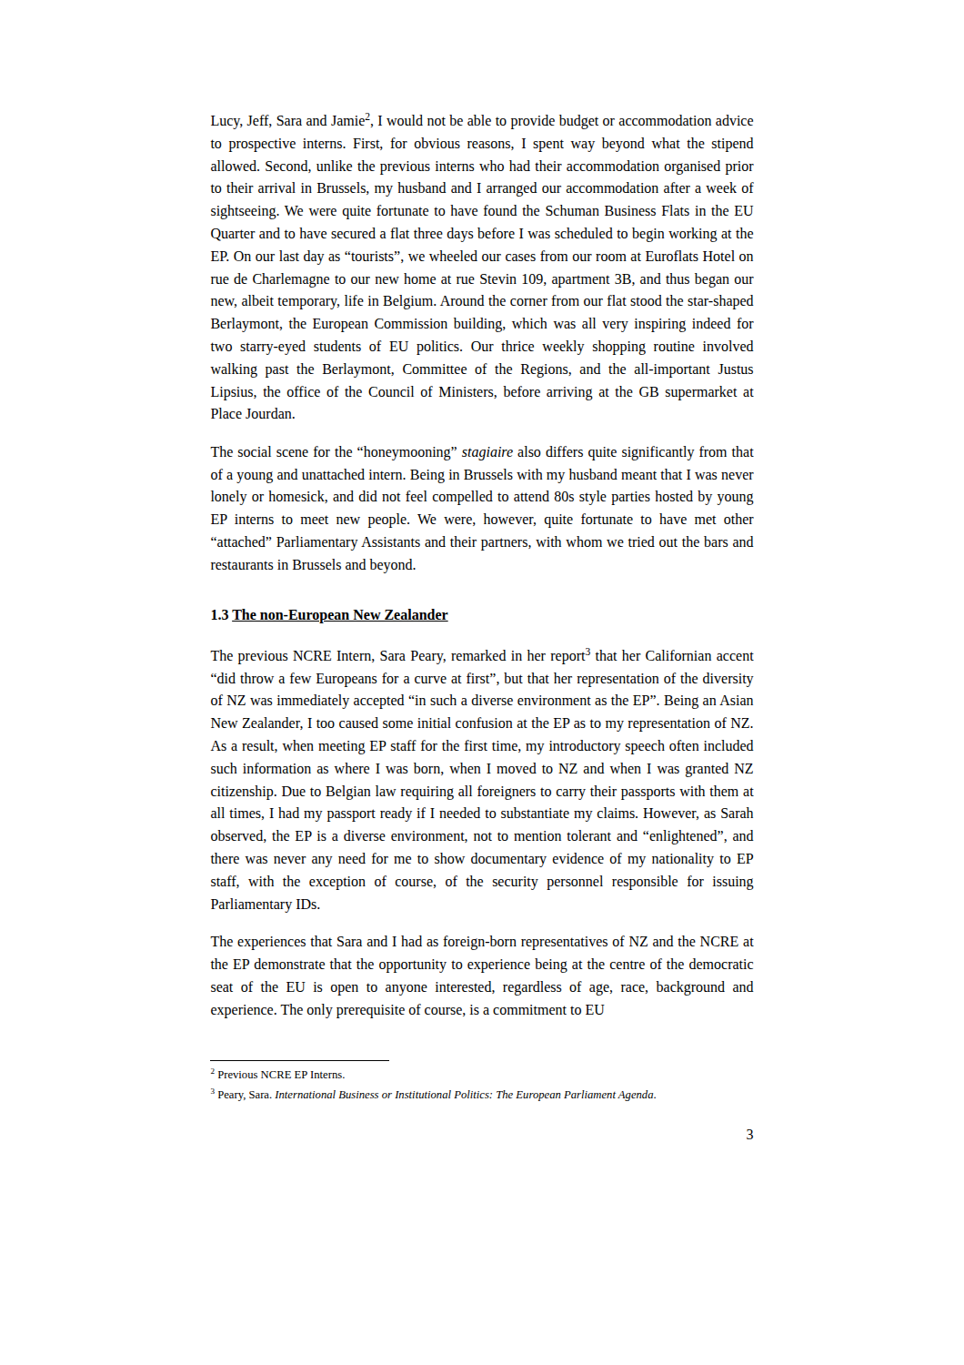Lucy, Jeff, Sara and Jamie2, I would not be able to provide budget or accommodation advice to prospective interns. First, for obvious reasons, I spent way beyond what the stipend allowed. Second, unlike the previous interns who had their accommodation organised prior to their arrival in Brussels, my husband and I arranged our accommodation after a week of sightseeing. We were quite fortunate to have found the Schuman Business Flats in the EU Quarter and to have secured a flat three days before I was scheduled to begin working at the EP. On our last day as “tourists”, we wheeled our cases from our room at Euroflats Hotel on rue de Charlemagne to our new home at rue Stevin 109, apartment 3B, and thus began our new, albeit temporary, life in Belgium. Around the corner from our flat stood the star-shaped Berlaymont, the European Commission building, which was all very inspiring indeed for two starry-eyed students of EU politics. Our thrice weekly shopping routine involved walking past the Berlaymont, Committee of the Regions, and the all-important Justus Lipsius, the office of the Council of Ministers, before arriving at the GB supermarket at Place Jourdan.
The social scene for the “honeymooning” stagiaire also differs quite significantly from that of a young and unattached intern. Being in Brussels with my husband meant that I was never lonely or homesick, and did not feel compelled to attend 80s style parties hosted by young EP interns to meet new people. We were, however, quite fortunate to have met other “attached” Parliamentary Assistants and their partners, with whom we tried out the bars and restaurants in Brussels and beyond.
1.3 The non-European New Zealander
The previous NCRE Intern, Sara Peary, remarked in her report3 that her Californian accent “did throw a few Europeans for a curve at first”, but that her representation of the diversity of NZ was immediately accepted “in such a diverse environment as the EP”. Being an Asian New Zealander, I too caused some initial confusion at the EP as to my representation of NZ. As a result, when meeting EP staff for the first time, my introductory speech often included such information as where I was born, when I moved to NZ and when I was granted NZ citizenship. Due to Belgian law requiring all foreigners to carry their passports with them at all times, I had my passport ready if I needed to substantiate my claims. However, as Sarah observed, the EP is a diverse environment, not to mention tolerant and “enlightened”, and there was never any need for me to show documentary evidence of my nationality to EP staff, with the exception of course, of the security personnel responsible for issuing Parliamentary IDs.
The experiences that Sara and I had as foreign-born representatives of NZ and the NCRE at the EP demonstrate that the opportunity to experience being at the centre of the democratic seat of the EU is open to anyone interested, regardless of age, race, background and experience. The only prerequisite of course, is a commitment to EU
2 Previous NCRE EP Interns.
3 Peary, Sara. International Business or Institutional Politics: The European Parliament Agenda.
3